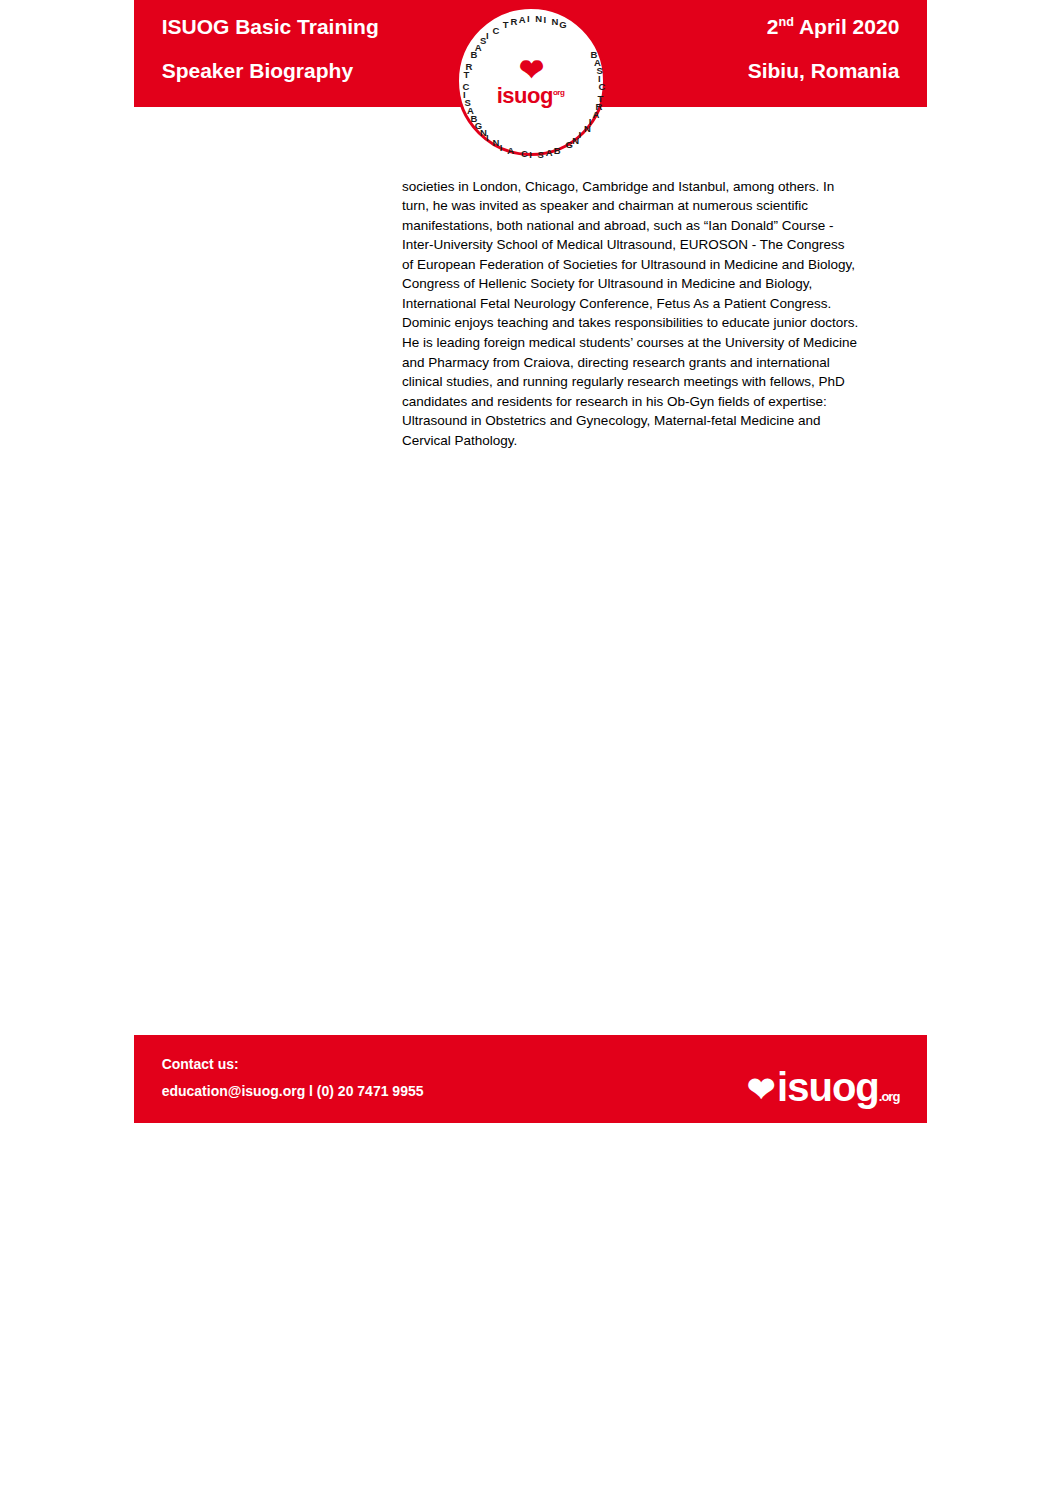ISUOG Basic Training
Speaker Biography
2nd April 2020
Sibiu, Romania
B A S I C T R A I N I N G B A S I C T R A I N I N G B A S I C T R A I N I N G B A S I C
❤
isuogorg
societies in London, Chicago, Cambridge and Istanbul, among others. In turn, he was invited as speaker and chairman at numerous scientific manifestations, both national and abroad, such as “Ian Donald” Course - Inter-University School of Medical Ultrasound, EUROSON - The Congress of European Federation of Societies for Ultrasound in Medicine and Biology, Congress of Hellenic Society for Ultrasound in Medicine and Biology, International Fetal Neurology Conference, Fetus As a Patient Congress.
Dominic enjoys teaching and takes responsibilities to educate junior doctors. He is leading foreign medical students’ courses at the University of Medicine and Pharmacy from Craiova, directing research grants and international clinical studies, and running regularly research meetings with fellows, PhD candidates and residents for research in his Ob-Gyn fields of expertise: Ultrasound in Obstetrics and Gynecology, Maternal-fetal Medicine and Cervical Pathology.
Contact us:
education@isuog.org l (0) 20 7471 9955
❤ isuog.org